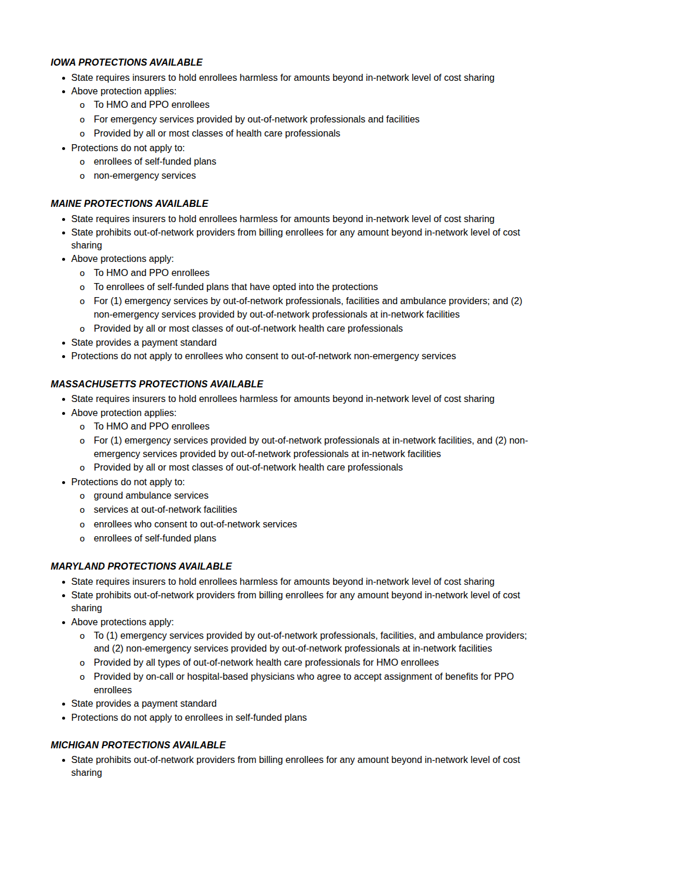IOWA PROTECTIONS AVAILABLE
State requires insurers to hold enrollees harmless for amounts beyond in-network level of cost sharing
Above protection applies:
To HMO and PPO enrollees
For emergency services provided by out-of-network professionals and facilities
Provided by all or most classes of health care professionals
Protections do not apply to:
enrollees of self-funded plans
non-emergency services
MAINE PROTECTIONS AVAILABLE
State requires insurers to hold enrollees harmless for amounts beyond in-network level of cost sharing
State prohibits out-of-network providers from billing enrollees for any amount beyond in-network level of cost sharing
Above protections apply:
To HMO and PPO enrollees
To enrollees of self-funded plans that have opted into the protections
For (1) emergency services by out-of-network professionals, facilities and ambulance providers; and (2) non-emergency services provided by out-of-network professionals at in-network facilities
Provided by all or most classes of out-of-network health care professionals
State provides a payment standard
Protections do not apply to enrollees who consent to out-of-network non-emergency services
MASSACHUSETTS PROTECTIONS AVAILABLE
State requires insurers to hold enrollees harmless for amounts beyond in-network level of cost sharing
Above protection applies:
To HMO and PPO enrollees
For (1) emergency services provided by out-of-network professionals at in-network facilities, and (2) non-emergency services provided by out-of-network professionals at in-network facilities
Provided by all or most classes of out-of-network health care professionals
Protections do not apply to:
ground ambulance services
services at out-of-network facilities
enrollees who consent to out-of-network services
enrollees of self-funded plans
MARYLAND PROTECTIONS AVAILABLE
State requires insurers to hold enrollees harmless for amounts beyond in-network level of cost sharing
State prohibits out-of-network providers from billing enrollees for any amount beyond in-network level of cost sharing
Above protections apply:
To (1) emergency services provided by out-of-network professionals, facilities, and ambulance providers; and (2) non-emergency services provided by out-of-network professionals at in-network facilities
Provided by all types of out-of-network health care professionals for HMO enrollees
Provided by on-call or hospital-based physicians who agree to accept assignment of benefits for PPO enrollees
State provides a payment standard
Protections do not apply to enrollees in self-funded plans
MICHIGAN PROTECTIONS AVAILABLE
State prohibits out-of-network providers from billing enrollees for any amount beyond in-network level of cost sharing